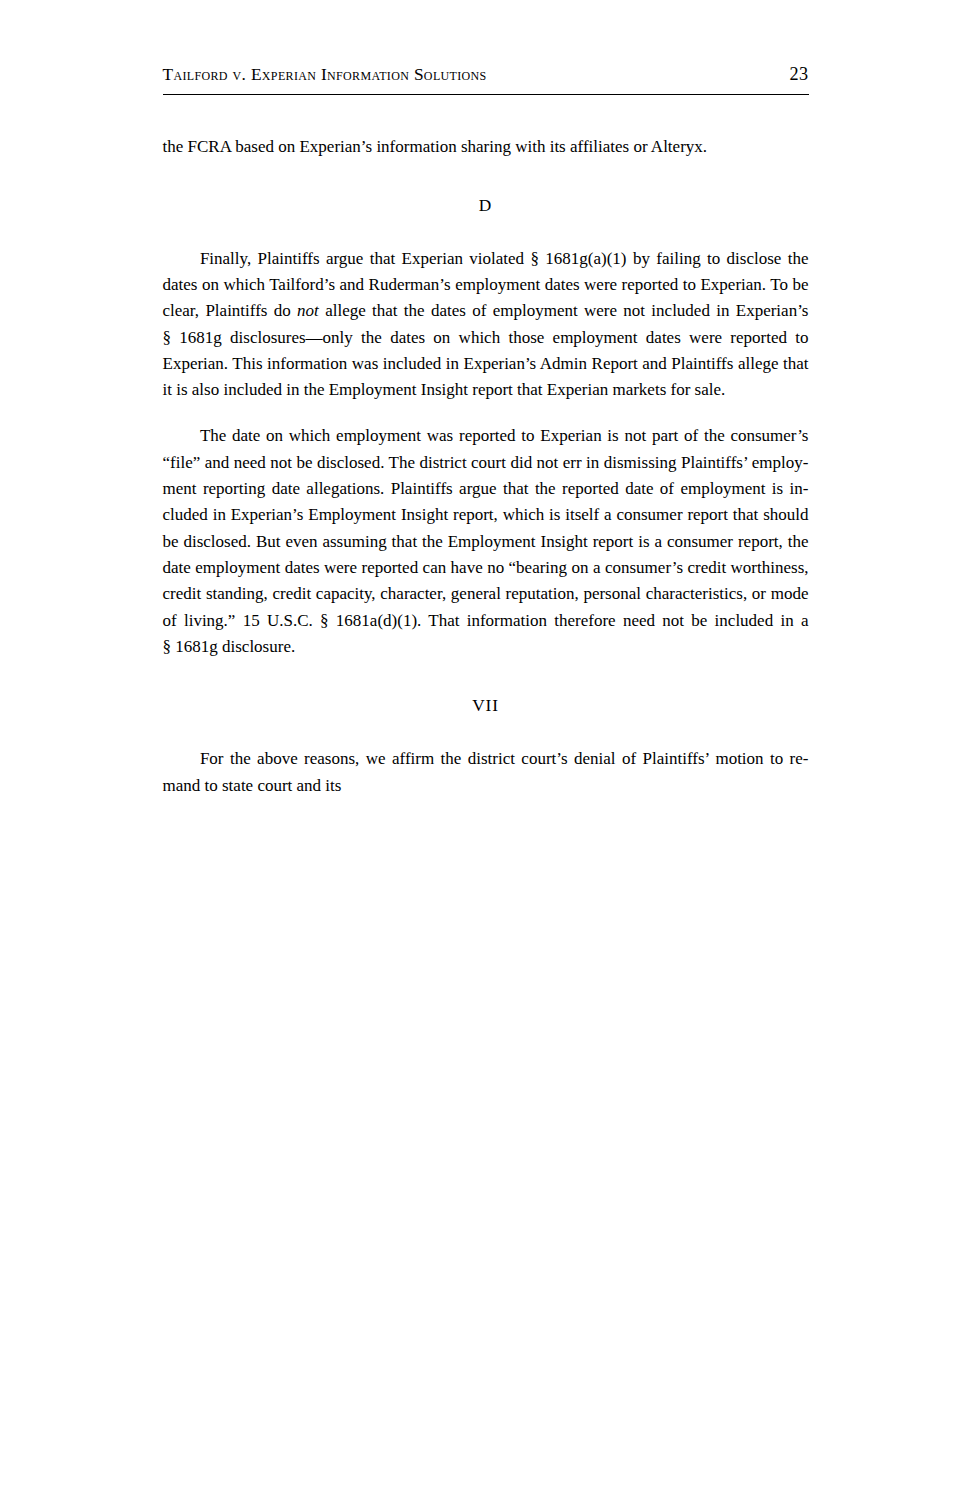Tailford v. Experian Information Solutions 23
the FCRA based on Experian’s information sharing with its affiliates or Alteryx.
D
Finally, Plaintiffs argue that Experian violated § 1681g(a)(1) by failing to disclose the dates on which Tailford’s and Ruderman’s employment dates were reported to Experian. To be clear, Plaintiffs do not allege that the dates of employment were not included in Experian’s § 1681g disclosures—only the dates on which those employment dates were reported to Experian. This information was included in Experian’s Admin Report and Plaintiffs allege that it is also included in the Employment Insight report that Experian markets for sale.
The date on which employment was reported to Experian is not part of the consumer’s “file” and need not be disclosed. The district court did not err in dismissing Plaintiffs’ employment reporting date allegations. Plaintiffs argue that the reported date of employment is included in Experian’s Employment Insight report, which is itself a consumer report that should be disclosed. But even assuming that the Employment Insight report is a consumer report, the date employment dates were reported can have no “bearing on a consumer’s credit worthiness, credit standing, credit capacity, character, general reputation, personal characteristics, or mode of living.” 15 U.S.C. § 1681a(d)(1). That information therefore need not be included in a § 1681g disclosure.
VII
For the above reasons, we affirm the district court’s denial of Plaintiffs’ motion to remand to state court and its